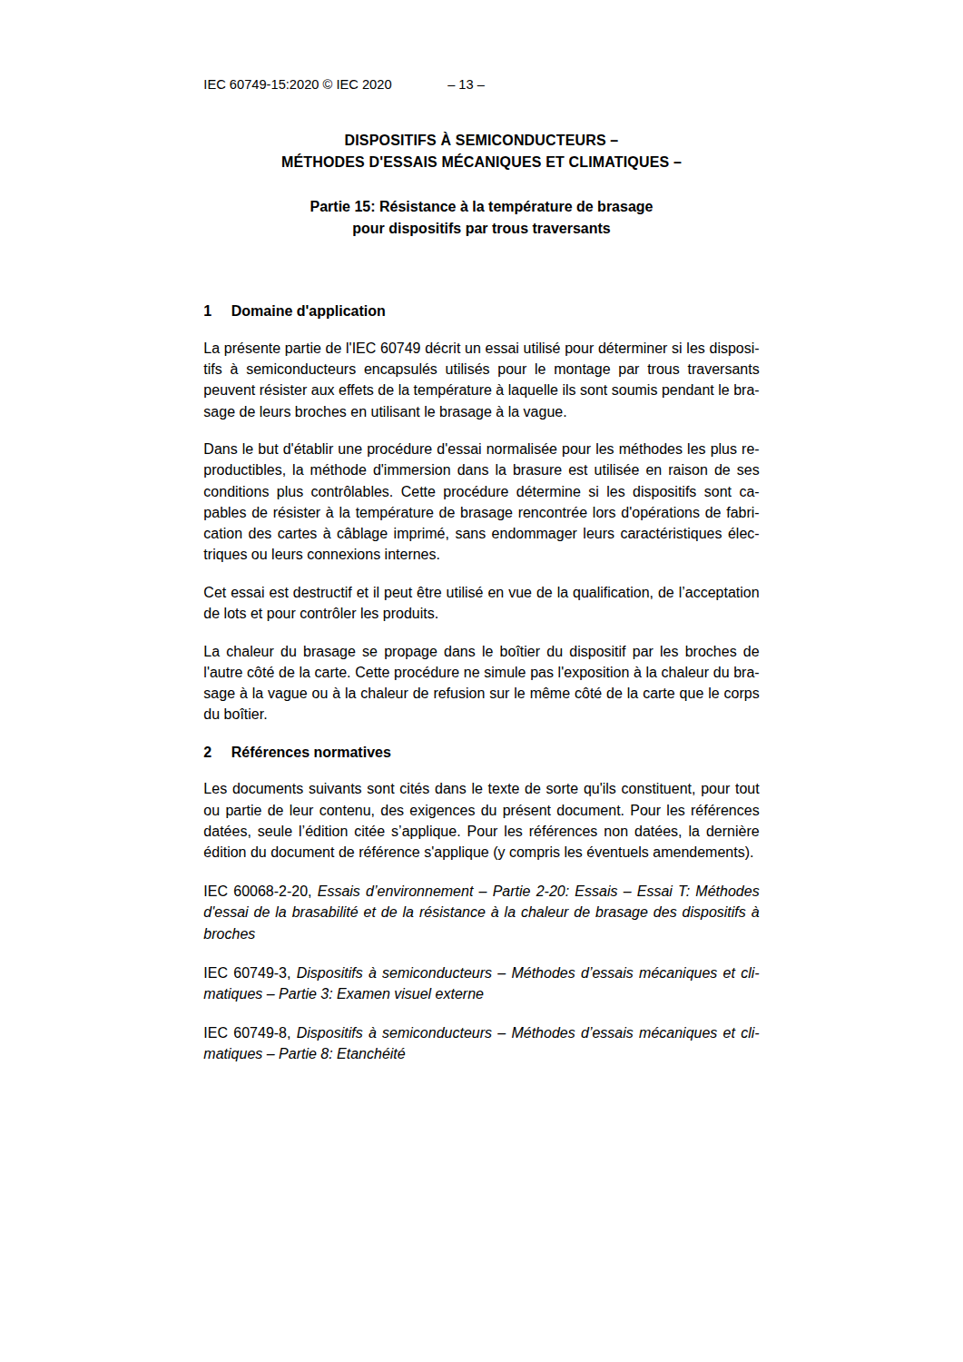IEC 60749-15:2020 © IEC 2020 – 13 –
DISPOSITIFS À SEMICONDUCTEURS –
MÉTHODES D'ESSAIS MÉCANIQUES ET CLIMATIQUES –
Partie 15: Résistance à la température de brasage
pour dispositifs par trous traversants
1 Domaine d'application
La présente partie de l'IEC 60749 décrit un essai utilisé pour déterminer si les dispositifs à semiconducteurs encapsulés utilisés pour le montage par trous traversants peuvent résister aux effets de la température à laquelle ils sont soumis pendant le brasage de leurs broches en utilisant le brasage à la vague.
Dans le but d'établir une procédure d'essai normalisée pour les méthodes les plus reproductibles, la méthode d'immersion dans la brasure est utilisée en raison de ses conditions plus contrôlables. Cette procédure détermine si les dispositifs sont capables de résister à la température de brasage rencontrée lors d'opérations de fabrication des cartes à câblage imprimé, sans endommager leurs caractéristiques électriques ou leurs connexions internes.
Cet essai est destructif et il peut être utilisé en vue de la qualification, de l’acceptation de lots et pour contrôler les produits.
La chaleur du brasage se propage dans le boîtier du dispositif par les broches de l'autre côté de la carte. Cette procédure ne simule pas l'exposition à la chaleur du brasage à la vague ou à la chaleur de refusion sur le même côté de la carte que le corps du boîtier.
2 Références normatives
Les documents suivants sont cités dans le texte de sorte qu'ils constituent, pour tout ou partie de leur contenu, des exigences du présent document. Pour les références datées, seule l’édition citée s’applique. Pour les références non datées, la dernière édition du document de référence s'applique (y compris les éventuels amendements).
IEC 60068-2-20, Essais d’environnement – Partie 2-20: Essais – Essai T: Méthodes d'essai de la brasabilité et de la résistance à la chaleur de brasage des dispositifs à broches
IEC 60749-3, Dispositifs à semiconducteurs – Méthodes d’essais mécaniques et climatiques – Partie 3: Examen visuel externe
IEC 60749-8, Dispositifs à semiconducteurs – Méthodes d’essais mécaniques et climatiques – Partie 8: Etanchéité